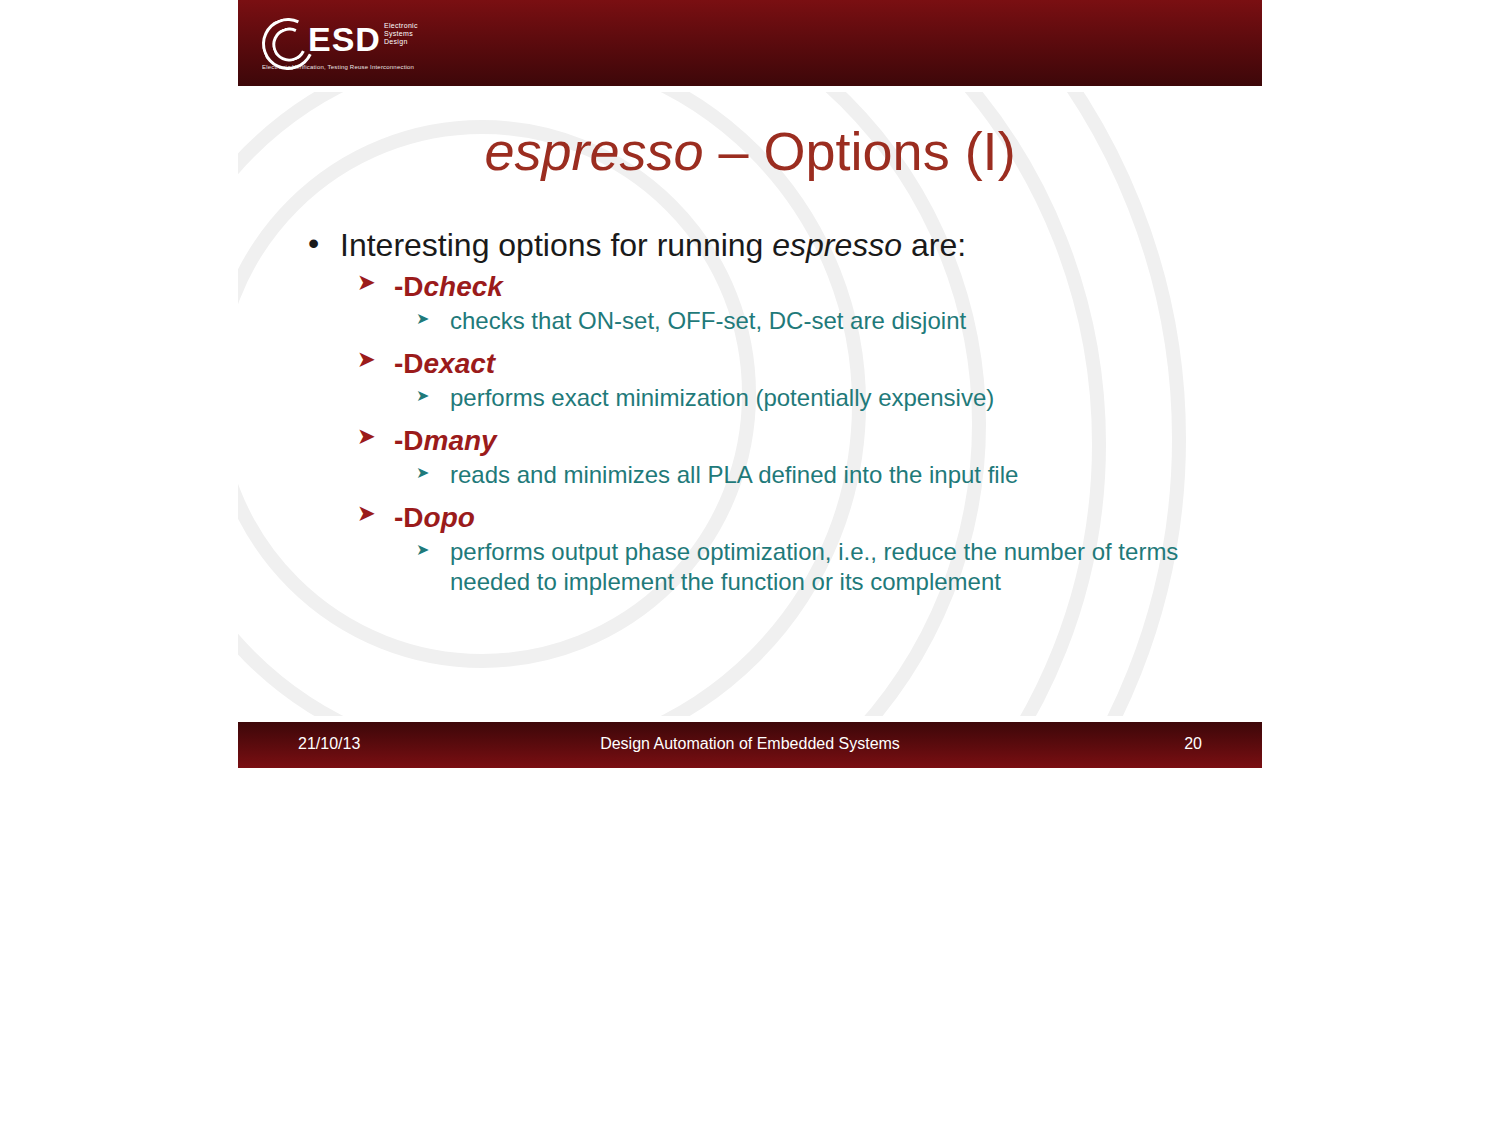ESD
Electronic
Systems
Design
Electronic Verification, Testing Reuse Interconnection
espresso – Options (I)
Interesting options for running espresso are:
-Dcheck
checks that ON-set, OFF-set, DC-set are disjoint
-Dexact
performs exact minimization (potentially expensive)
-Dmany
reads and minimizes all PLA defined into the input file
-Dopo
performs output phase optimization, i.e., reduce the number of terms needed to implement the function or its complement
21/10/13
Design Automation of Embedded Systems
20